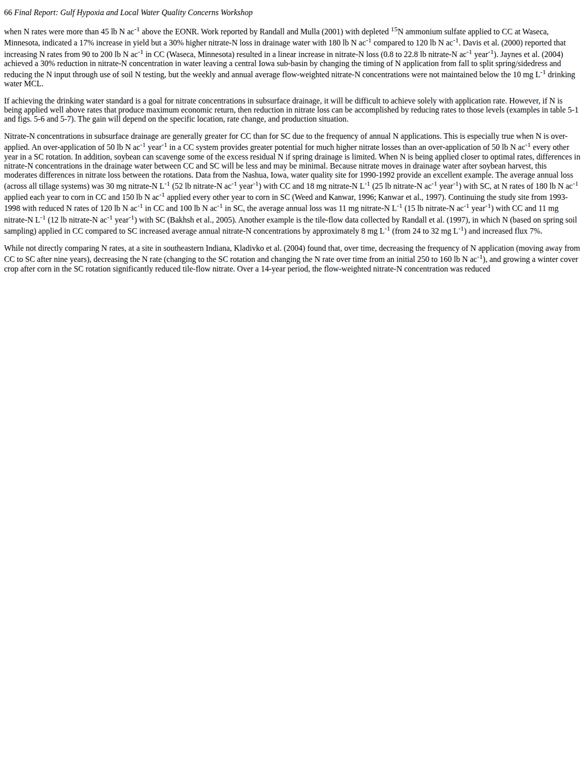66 Final Report: Gulf Hypoxia and Local Water Quality Concerns Workshop
when N rates were more than 45 lb N ac-1 above the EONR. Work reported by Randall and Mulla (2001) with depleted 15N ammonium sulfate applied to CC at Waseca, Minnesota, indicated a 17% increase in yield but a 30% higher nitrate-N loss in drainage water with 180 lb N ac-1 compared to 120 lb N ac-1. Davis et al. (2000) reported that increasing N rates from 90 to 200 lb N ac-1 in CC (Waseca, Minnesota) resulted in a linear increase in nitrate-N loss (0.8 to 22.8 lb nitrate-N ac-1 year-1). Jaynes et al. (2004) achieved a 30% reduction in nitrate-N concentration in water leaving a central Iowa sub-basin by changing the timing of N application from fall to split spring/sidedress and reducing the N input through use of soil N testing, but the weekly and annual average flow-weighted nitrate-N concentrations were not maintained below the 10 mg L-1 drinking water MCL.
If achieving the drinking water standard is a goal for nitrate concentrations in subsurface drainage, it will be difficult to achieve solely with application rate. However, if N is being applied well above rates that produce maximum economic return, then reduction in nitrate loss can be accomplished by reducing rates to those levels (examples in table 5-1 and figs. 5-6 and 5-7). The gain will depend on the specific location, rate change, and production situation.
Nitrate-N concentrations in subsurface drainage are generally greater for CC than for SC due to the frequency of annual N applications. This is especially true when N is over-applied. An over-application of 50 lb N ac-1 year-1 in a CC system provides greater potential for much higher nitrate losses than an over-application of 50 lb N ac-1 every other year in a SC rotation. In addition, soybean can scavenge some of the excess residual N if spring drainage is limited. When N is being applied closer to optimal rates, differences in nitrate-N concentrations in the drainage water between CC and SC will be less and may be minimal. Because nitrate moves in drainage water after soybean harvest, this moderates differences in nitrate loss between the rotations. Data from the Nashua, Iowa, water quality site for 1990-1992 provide an excellent example. The average annual loss (across all tillage systems) was 30 mg nitrate-N L-1 (52 lb nitrate-N ac-1 year-1) with CC and 18 mg nitrate-N L-1 (25 lb nitrate-N ac-1 year-1) with SC, at N rates of 180 lb N ac-1 applied each year to corn in CC and 150 lb N ac-1 applied every other year to corn in SC (Weed and Kanwar, 1996; Kanwar et al., 1997). Continuing the study site from 1993-1998 with reduced N rates of 120 lb N ac-1 in CC and 100 lb N ac-1 in SC, the average annual loss was 11 mg nitrate-N L-1 (15 lb nitrate-N ac-1 year-1) with CC and 11 mg nitrate-N L-1 (12 lb nitrate-N ac-1 year-1) with SC (Bakhsh et al., 2005). Another example is the tile-flow data collected by Randall et al. (1997), in which N (based on spring soil sampling) applied in CC compared to SC increased average annual nitrate-N concentrations by approximately 8 mg L-1 (from 24 to 32 mg L-1) and increased flux 7%.
While not directly comparing N rates, at a site in southeastern Indiana, Kladivko et al. (2004) found that, over time, decreasing the frequency of N application (moving away from CC to SC after nine years), decreasing the N rate (changing to the SC rotation and changing the N rate over time from an initial 250 to 160 lb N ac-1), and growing a winter cover crop after corn in the SC rotation significantly reduced tile-flow nitrate. Over a 14-year period, the flow-weighted nitrate-N concentration was reduced